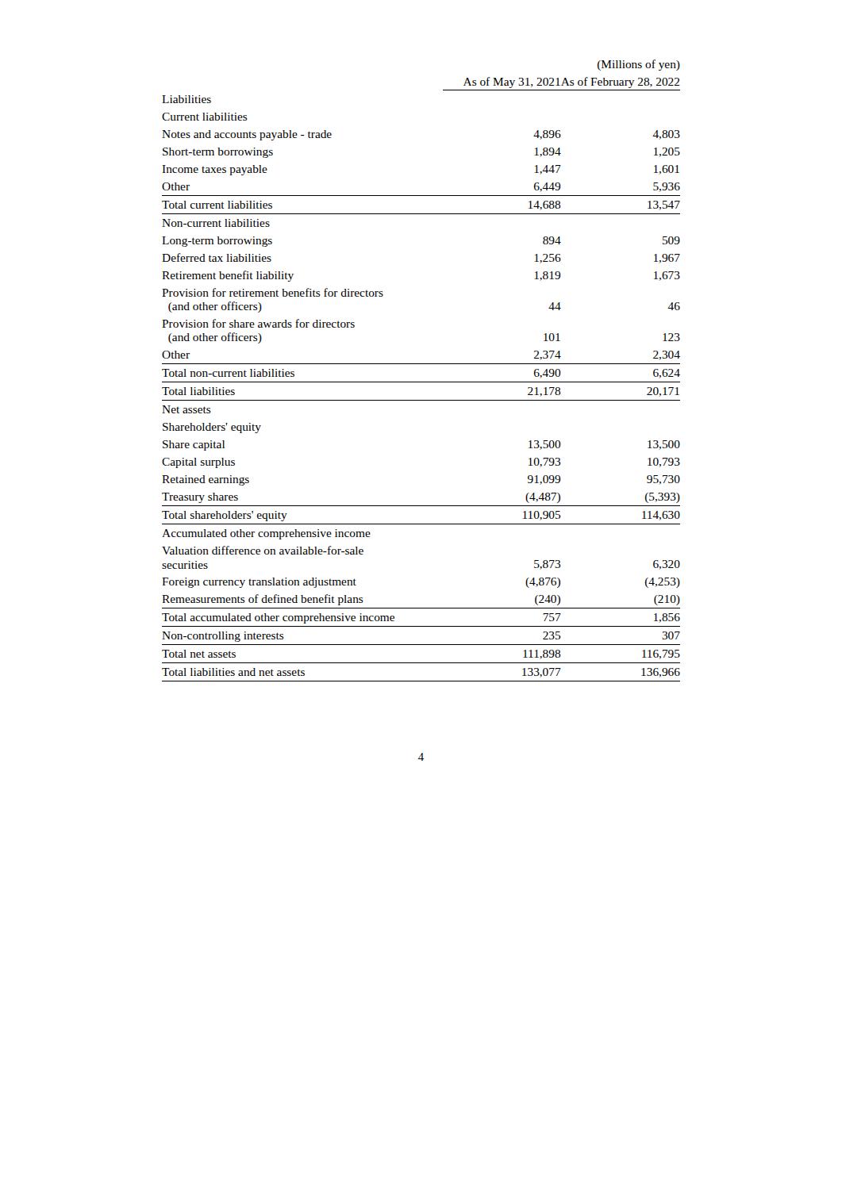(Millions of yen)
| | As of May 31, 2021 | As of February 28, 2022 |
| --- | --- | --- |
| Liabilities | | |
| Current liabilities | | |
| Notes and accounts payable - trade | 4,896 | 4,803 |
| Short-term borrowings | 1,894 | 1,205 |
| Income taxes payable | 1,447 | 1,601 |
| Other | 6,449 | 5,936 |
| Total current liabilities | 14,688 | 13,547 |
| Non-current liabilities | | |
| Long-term borrowings | 894 | 509 |
| Deferred tax liabilities | 1,256 | 1,967 |
| Retirement benefit liability | 1,819 | 1,673 |
| Provision for retirement benefits for directors (and other officers) | 44 | 46 |
| Provision for share awards for directors (and other officers) | 101 | 123 |
| Other | 2,374 | 2,304 |
| Total non-current liabilities | 6,490 | 6,624 |
| Total liabilities | 21,178 | 20,171 |
| Net assets | | |
| Shareholders' equity | | |
| Share capital | 13,500 | 13,500 |
| Capital surplus | 10,793 | 10,793 |
| Retained earnings | 91,099 | 95,730 |
| Treasury shares | (4,487) | (5,393) |
| Total shareholders' equity | 110,905 | 114,630 |
| Accumulated other comprehensive income | | |
| Valuation difference on available-for-sale securities | 5,873 | 6,320 |
| Foreign currency translation adjustment | (4,876) | (4,253) |
| Remeasurements of defined benefit plans | (240) | (210) |
| Total accumulated other comprehensive income | 757 | 1,856 |
| Non-controlling interests | 235 | 307 |
| Total net assets | 111,898 | 116,795 |
| Total liabilities and net assets | 133,077 | 136,966 |
4